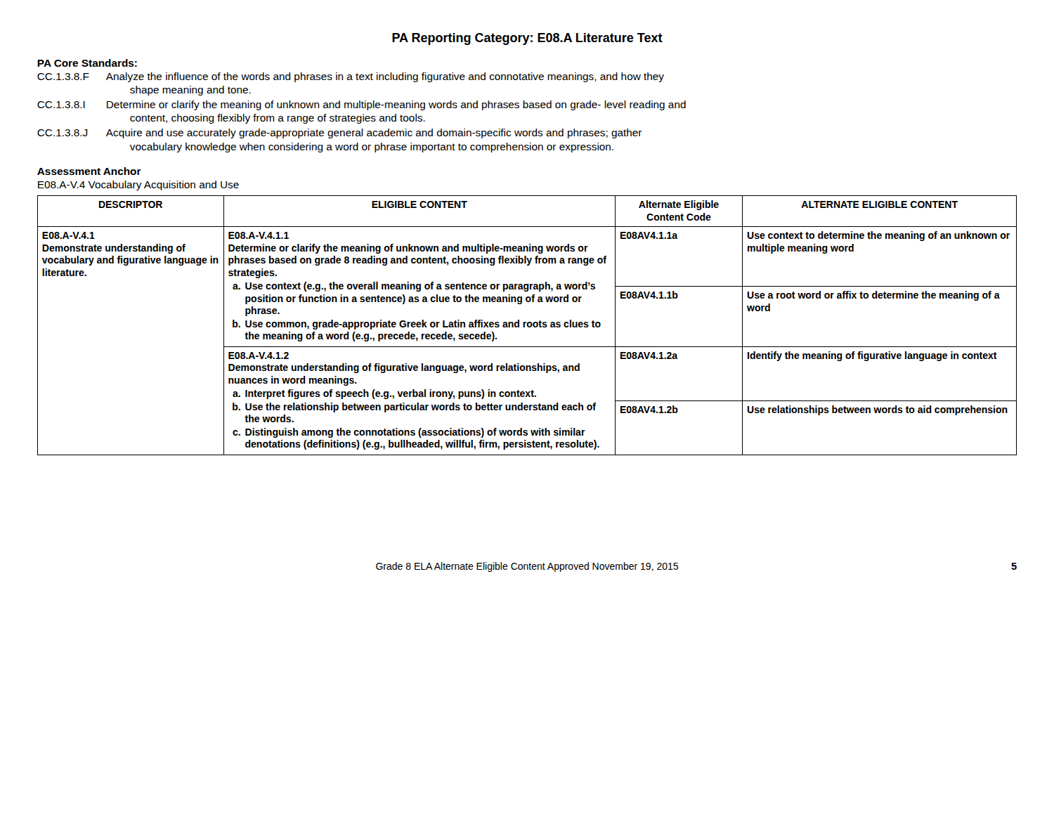PA Reporting Category: E08.A Literature Text
PA Core Standards:
CC.1.3.8.F
Analyze the influence of the words and phrases in a text including figurative and connotative meanings, and how they shape meaning and tone.
CC.1.3.8.I
Determine or clarify the meaning of unknown and multiple-meaning words and phrases based on grade- level reading and content, choosing flexibly from a range of strategies and tools.
CC.1.3.8.J
Acquire and use accurately grade-appropriate general academic and domain-specific words and phrases; gather vocabulary knowledge when considering a word or phrase important to comprehension or expression.
Assessment Anchor
E08.A-V.4 Vocabulary Acquisition and Use
| DESCRIPTOR | ELIGIBLE CONTENT | Alternate Eligible Content Code | ALTERNATE ELIGIBLE CONTENT |
| --- | --- | --- | --- |
| E08.A-V.4.1 Demonstrate understanding of vocabulary and figurative language in literature. | E08.A-V.4.1.1 Determine or clarify the meaning of unknown and multiple-meaning words or phrases based on grade 8 reading and content, choosing flexibly from a range of strategies. Use context (e.g., the overall meaning of a sentence or paragraph, a word’s position or function in a sentence) as a clue to the meaning of a word or phrase. Use common, grade-appropriate Greek or Latin affixes and roots as clues to the meaning of a word (e.g., precede, recede, secede). | E08AV4.1.1a | Use context to determine the meaning of an unknown or multiple meaning word |
| E08AV4.1.1b | Use a root word or affix to determine the meaning of a word |
| E08.A-V.4.1.2 Demonstrate understanding of figurative language, word relationships, and nuances in word meanings. Interpret figures of speech (e.g., verbal irony, puns) in context. Use the relationship between particular words to better understand each of the words. Distinguish among the connotations (associations) of words with similar denotations (definitions) (e.g., bullheaded, willful, firm, persistent, resolute). | E08AV4.1.2a | Identify the meaning of figurative language in context |
| E08AV4.1.2b | Use relationships between words to aid comprehension |
Grade 8 ELA Alternate Eligible Content Approved November 19, 2015 5